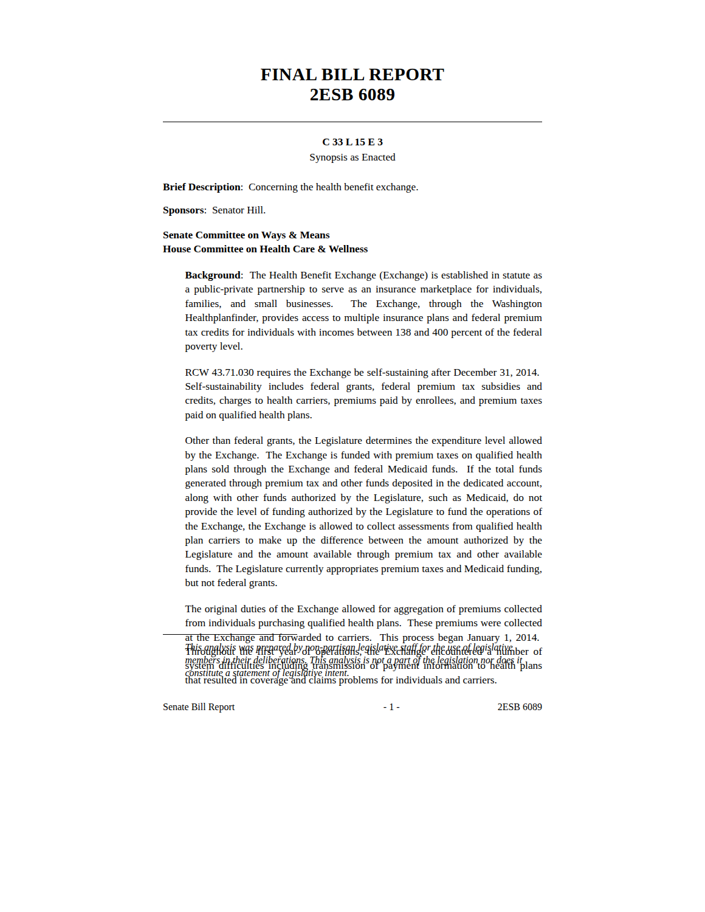FINAL BILL REPORT2ESB 6089
C 33 L 15 E 3
Synopsis as Enacted
Brief Description: Concerning the health benefit exchange.
Sponsors: Senator Hill.
Senate Committee on Ways & Means
House Committee on Health Care & Wellness
Background: The Health Benefit Exchange (Exchange) is established in statute as a public-private partnership to serve as an insurance marketplace for individuals, families, and small businesses. The Exchange, through the Washington Healthplanfinder, provides access to multiple insurance plans and federal premium tax credits for individuals with incomes between 138 and 400 percent of the federal poverty level.
RCW 43.71.030 requires the Exchange be self-sustaining after December 31, 2014. Self-sustainability includes federal grants, federal premium tax subsidies and credits, charges to health carriers, premiums paid by enrollees, and premium taxes paid on qualified health plans.
Other than federal grants, the Legislature determines the expenditure level allowed by the Exchange. The Exchange is funded with premium taxes on qualified health plans sold through the Exchange and federal Medicaid funds. If the total funds generated through premium tax and other funds deposited in the dedicated account, along with other funds authorized by the Legislature, such as Medicaid, do not provide the level of funding authorized by the Legislature to fund the operations of the Exchange, the Exchange is allowed to collect assessments from qualified health plan carriers to make up the difference between the amount authorized by the Legislature and the amount available through premium tax and other available funds. The Legislature currently appropriates premium taxes and Medicaid funding, but not federal grants.
The original duties of the Exchange allowed for aggregation of premiums collected from individuals purchasing qualified health plans. These premiums were collected at the Exchange and forwarded to carriers. This process began January 1, 2014. Throughout the first year of operations, the Exchange encountered a number of system difficulties including transmission of payment information to health plans that resulted in coverage and claims problems for individuals and carriers.
This analysis was prepared by non-partisan legislative staff for the use of legislative members in their deliberations. This analysis is not a part of the legislation nor does it constitute a statement of legislative intent.
| Senate Bill Report | - 1 - | 2ESB 6089 |